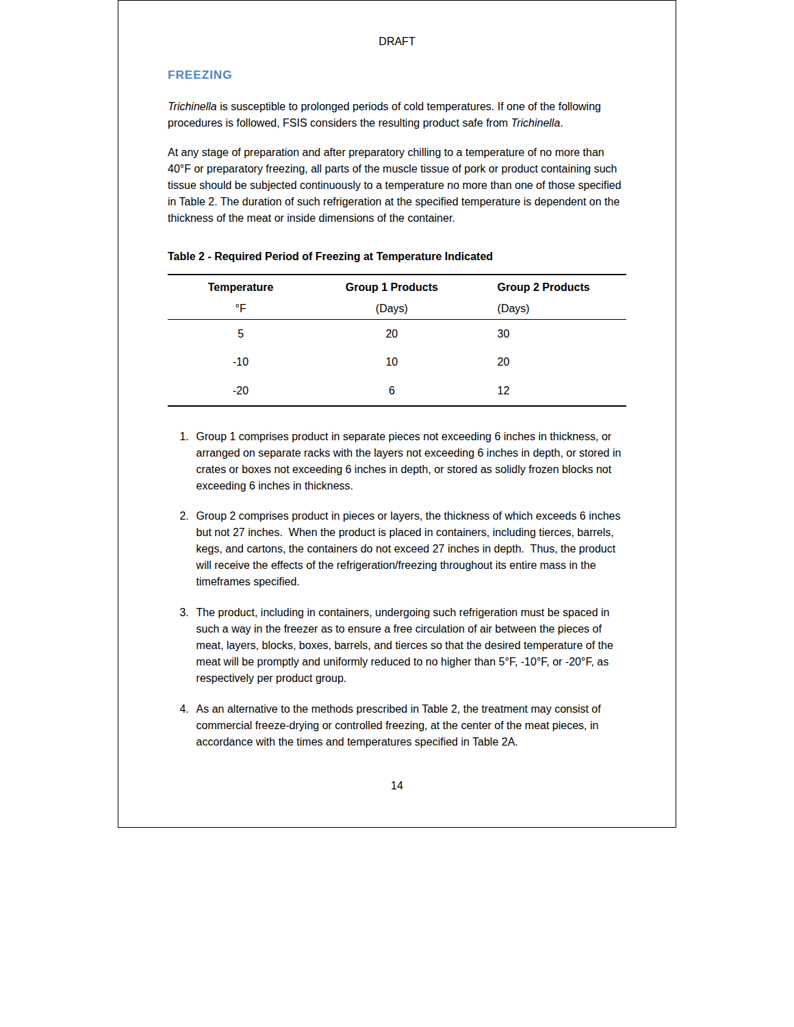DRAFT
FREEZING
Trichinella is susceptible to prolonged periods of cold temperatures. If one of the following procedures is followed, FSIS considers the resulting product safe from Trichinella.
At any stage of preparation and after preparatory chilling to a temperature of no more than 40°F or preparatory freezing, all parts of the muscle tissue of pork or product containing such tissue should be subjected continuously to a temperature no more than one of those specified in Table 2. The duration of such refrigeration at the specified temperature is dependent on the thickness of the meat or inside dimensions of the container.
Table 2 - Required Period of Freezing at Temperature Indicated
| Temperature | Group 1 Products | Group 2 Products |
| --- | --- | --- |
| °F | (Days) | (Days) |
| 5 | 20 | 30 |
| -10 | 10 | 20 |
| -20 | 6 | 12 |
Group 1 comprises product in separate pieces not exceeding 6 inches in thickness, or arranged on separate racks with the layers not exceeding 6 inches in depth, or stored in crates or boxes not exceeding 6 inches in depth, or stored as solidly frozen blocks not exceeding 6 inches in thickness.
Group 2 comprises product in pieces or layers, the thickness of which exceeds 6 inches but not 27 inches. When the product is placed in containers, including tierces, barrels, kegs, and cartons, the containers do not exceed 27 inches in depth. Thus, the product will receive the effects of the refrigeration/freezing throughout its entire mass in the timeframes specified.
The product, including in containers, undergoing such refrigeration must be spaced in such a way in the freezer as to ensure a free circulation of air between the pieces of meat, layers, blocks, boxes, barrels, and tierces so that the desired temperature of the meat will be promptly and uniformly reduced to no higher than 5°F, -10°F, or -20°F, as respectively per product group.
As an alternative to the methods prescribed in Table 2, the treatment may consist of commercial freeze-drying or controlled freezing, at the center of the meat pieces, in accordance with the times and temperatures specified in Table 2A.
14